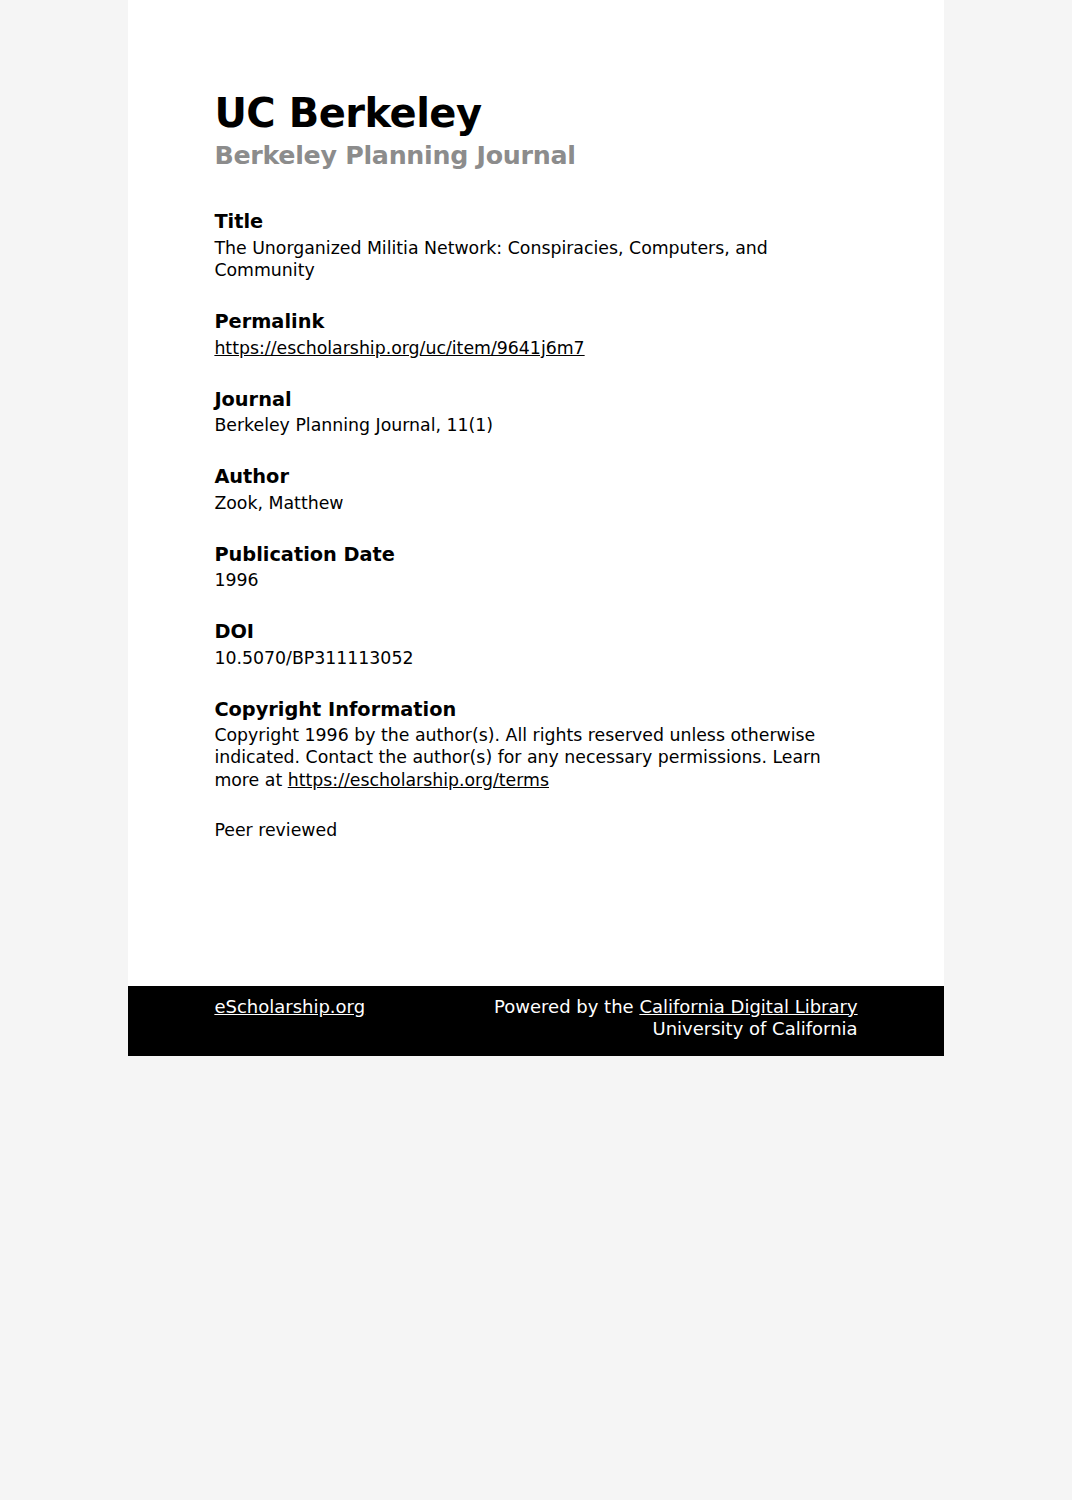UC Berkeley
Berkeley Planning Journal
Title
The Unorganized Militia Network: Conspiracies, Computers, and Community
Permalink
https://escholarship.org/uc/item/9641j6m7
Journal
Berkeley Planning Journal, 11(1)
Author
Zook, Matthew
Publication Date
1996
DOI
10.5070/BP311113052
Copyright Information
Copyright 1996 by the author(s). All rights reserved unless otherwise indicated. Contact the author(s) for any necessary permissions. Learn more at https://escholarship.org/terms
Peer reviewed
eScholarship.org
Powered by the California Digital Library University of California